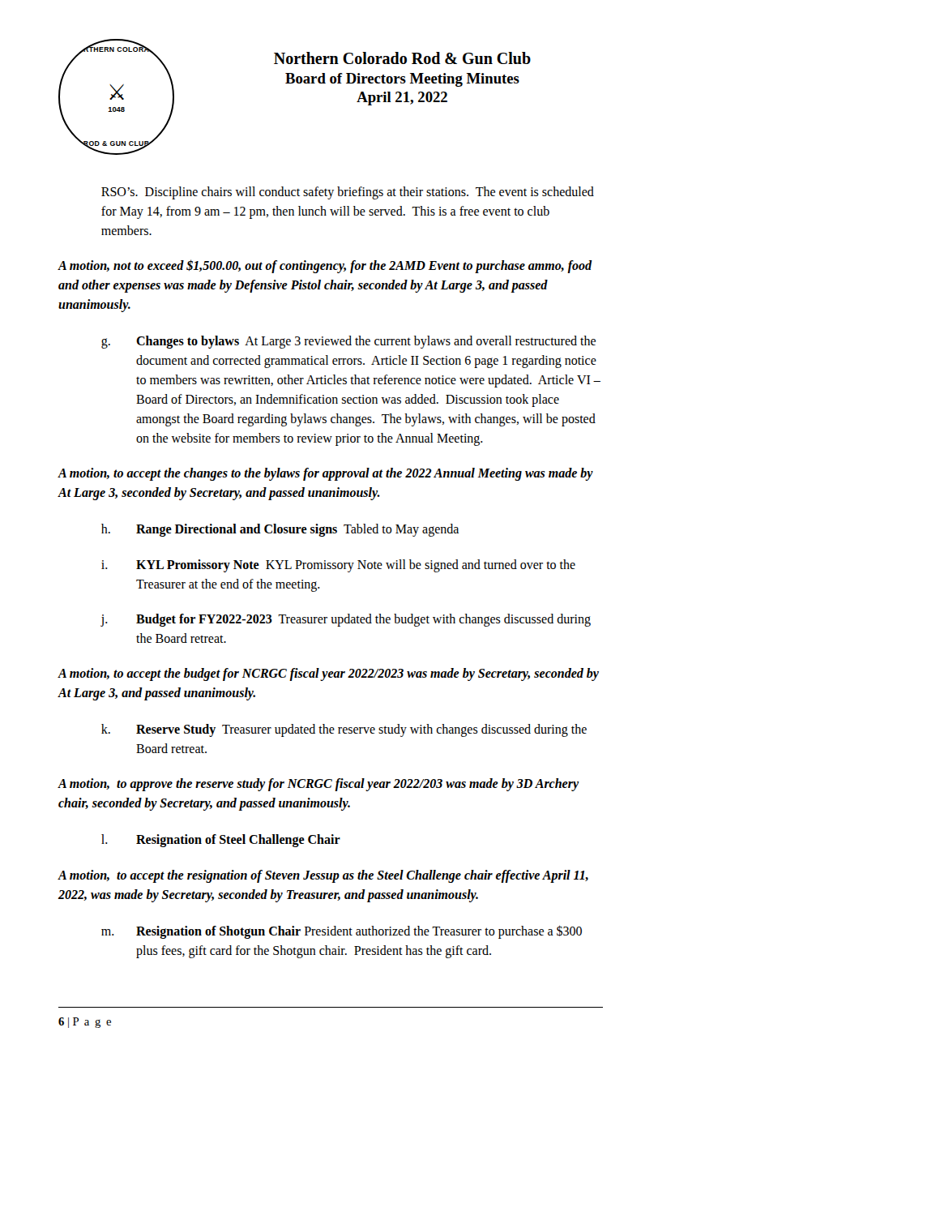NORTHERN COLORADO
⚔
1048
ROD & GUN CLUB
Northern Colorado Rod & Gun Club
Board of Directors Meeting Minutes
April 21, 2022
RSO’s. Discipline chairs will conduct safety briefings at their stations. The event is scheduled for May 14, from 9 am – 12 pm, then lunch will be served. This is a free event to club members.
A motion, not to exceed $1,500.00, out of contingency, for the 2AMD Event to purchase ammo, food and other expenses was made by Defensive Pistol chair, seconded by At Large 3, and passed unanimously.
g. Changes to bylaws At Large 3 reviewed the current bylaws and overall restructured the document and corrected grammatical errors. Article II Section 6 page 1 regarding notice to members was rewritten, other Articles that reference notice were updated. Article VI – Board of Directors, an Indemnification section was added. Discussion took place amongst the Board regarding bylaws changes. The bylaws, with changes, will be posted on the website for members to review prior to the Annual Meeting.
A motion, to accept the changes to the bylaws for approval at the 2022 Annual Meeting was made by At Large 3, seconded by Secretary, and passed unanimously.
h. Range Directional and Closure signs Tabled to May agenda
i. KYL Promissory Note KYL Promissory Note will be signed and turned over to the Treasurer at the end of the meeting.
j. Budget for FY2022-2023 Treasurer updated the budget with changes discussed during the Board retreat.
A motion, to accept the budget for NCRGC fiscal year 2022/2023 was made by Secretary, seconded by At Large 3, and passed unanimously.
k. Reserve Study Treasurer updated the reserve study with changes discussed during the Board retreat.
A motion, to approve the reserve study for NCRGC fiscal year 2022/203 was made by 3D Archery chair, seconded by Secretary, and passed unanimously.
l. Resignation of Steel Challenge Chair
A motion, to accept the resignation of Steven Jessup as the Steel Challenge chair effective April 11, 2022, was made by Secretary, seconded by Treasurer, and passed unanimously.
m. Resignation of Shotgun Chair President authorized the Treasurer to purchase a $300 plus fees, gift card for the Shotgun chair. President has the gift card.
6 | P a g e